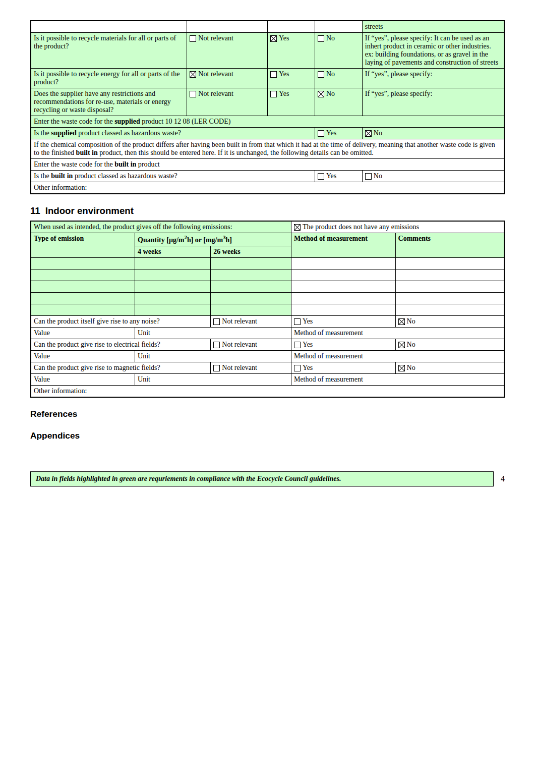| | | | | streets |
| Is it possible to recycle materials for all or parts of the product? | Not relevant | Yes | No | If “yes”, please specify: It can be used as an inhert product in ceramic or other industries. ex: building foundations, or as gravel in the laying of pavements and construction of streets |
| Is it possible to recycle energy for all or parts of the product? | Not relevant | Yes | No | If “yes”, please specify: |
| Does the supplier have any restrictions and recommendations for re-use, materials or energy recycling or waste disposal? | Not relevant | Yes | No | If “yes”, please specify: |
| Enter the waste code for the supplied product 10 12 08 (LER CODE) |
| Is the supplied product classed as hazardous waste? | Yes | No |
| If the chemical composition of the product differs after having been built in from that which it had at the time of delivery, meaning that another waste code is given to the finished built in product, then this should be entered here. If it is unchanged, the following details can be omitted. |
| Enter the waste code for the built in product |
| Is the built in product classed as hazardous waste? | Yes | No |
| Other information: |
11 Indoor environment
| When used as intended, the product gives off the following emissions: | The product does not have any emissions |
| Type of emission | Quantity [µg/m 2 h] or [mg/m 3 h] | Method of measurement | Comments |
| 4 weeks | 26 weeks |
| Can the product itself give rise to any noise? | Not relevant | Yes | No |
| Value | Unit | Method of measurement |
| Can the product give rise to electrical fields? | Not relevant | Yes | No |
| Value | Unit | Method of measurement |
| Can the product give rise to magnetic fields? | Not relevant | Yes | No |
| Value | Unit | Method of measurement |
| Other information: |
References
Appendices
Data in fields highlighted in green are requriements in compliance with the Ecocycle Council guidelines.
4